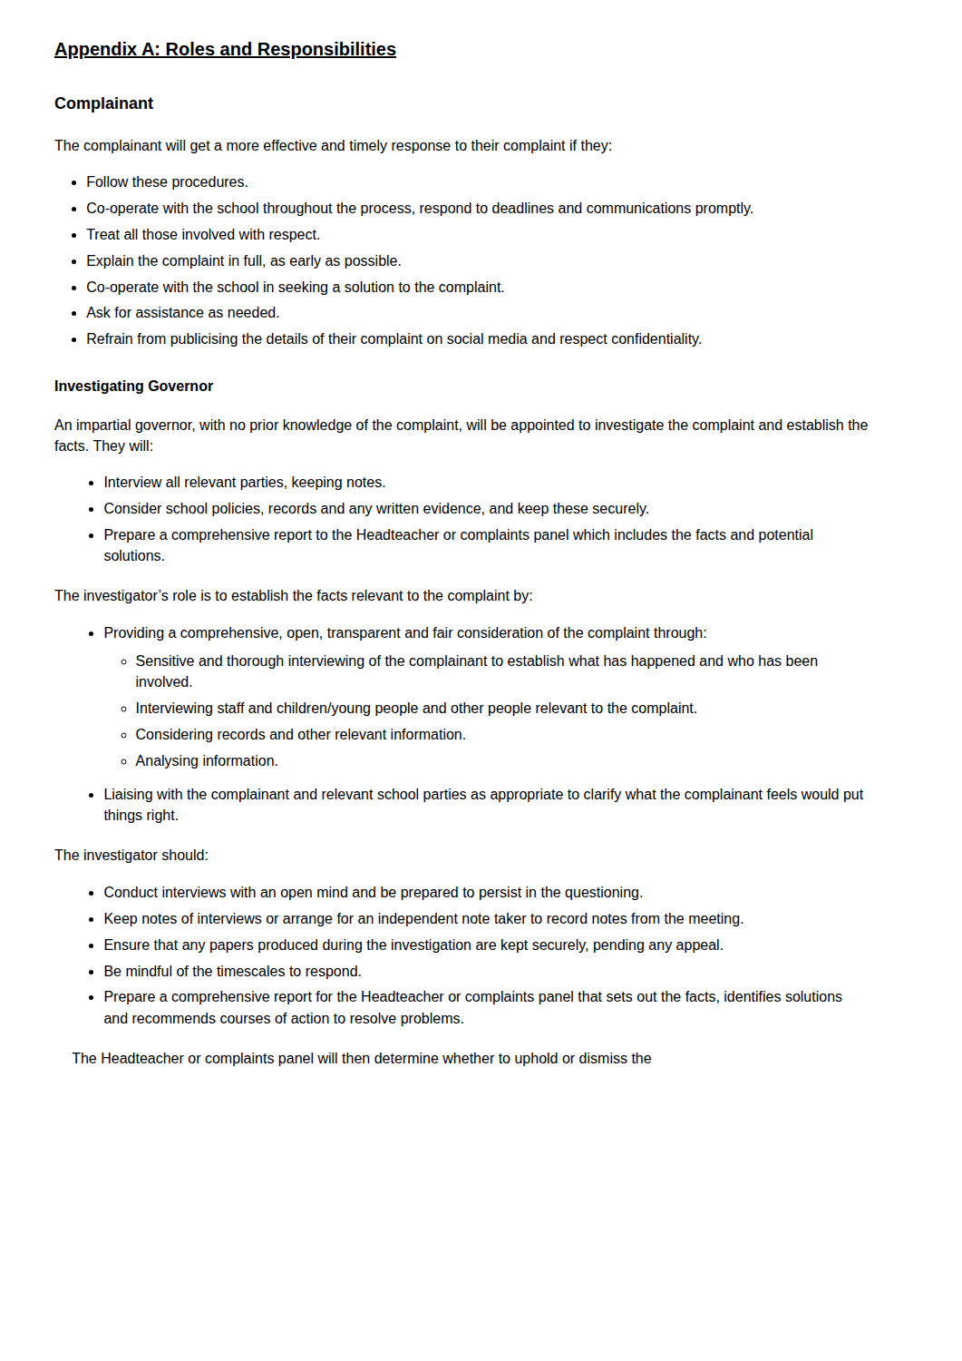Appendix A: Roles and Responsibilities
Complainant
The complainant will get a more effective and timely response to their complaint if they:
Follow these procedures.
Co-operate with the school throughout the process, respond to deadlines and communications promptly.
Treat all those involved with respect.
Explain the complaint in full, as early as possible.
Co-operate with the school in seeking a solution to the complaint.
Ask for assistance as needed.
Refrain from publicising the details of their complaint on social media and respect confidentiality.
Investigating Governor
An impartial governor, with no prior knowledge of the complaint, will be appointed to investigate the complaint and establish the facts. They will:
Interview all relevant parties, keeping notes.
Consider school policies, records and any written evidence, and keep these securely.
Prepare a comprehensive report to the Headteacher or complaints panel which includes the facts and potential solutions.
The investigator’s role is to establish the facts relevant to the complaint by:
Providing a comprehensive, open, transparent and fair consideration of the complaint through:
Sensitive and thorough interviewing of the complainant to establish what has happened and who has been involved.
Interviewing staff and children/young people and other people relevant to the complaint.
Considering records and other relevant information.
Analysing information.
Liaising with the complainant and relevant school parties as appropriate to clarify what the complainant feels would put things right.
The investigator should:
Conduct interviews with an open mind and be prepared to persist in the questioning.
Keep notes of interviews or arrange for an independent note taker to record notes from the meeting.
Ensure that any papers produced during the investigation are kept securely, pending any appeal.
Be mindful of the timescales to respond.
Prepare a comprehensive report for the Headteacher or complaints panel that sets out the facts, identifies solutions and recommends courses of action to resolve problems.
The Headteacher or complaints panel will then determine whether to uphold or dismiss the